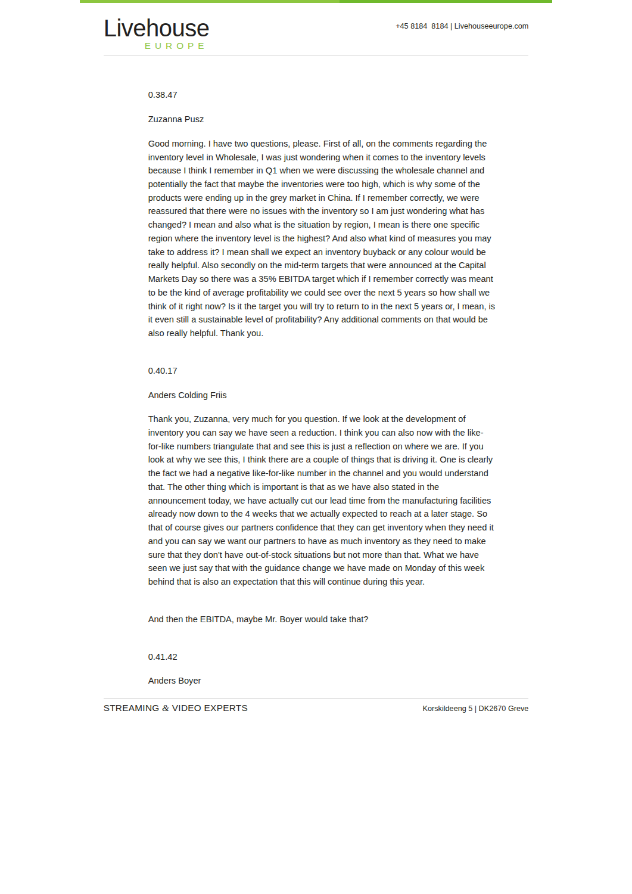Live house
EUROPE
+45 8184 8184 | Livehouseeurope.com
0.38.47
Zuzanna Pusz
Good morning. I have two questions, please. First of all, on the comments regarding the inventory level in Wholesale, I was just wondering when it comes to the inventory levels because I think I remember in Q1 when we were discussing the wholesale channel and potentially the fact that maybe the inventories were too high, which is why some of the products were ending up in the grey market in China. If I remember correctly, we were reassured that there were no issues with the inventory so I am just wondering what has changed? I mean and also what is the situation by region, I mean is there one specific region where the inventory level is the highest? And also what kind of measures you may take to address it? I mean shall we expect an inventory buyback or any colour would be really helpful. Also secondly on the mid-term targets that were announced at the Capital Markets Day so there was a 35% EBITDA target which if I remember correctly was meant to be the kind of average profitability we could see over the next 5 years so how shall we think of it right now? Is it the target you will try to return to in the next 5 years or, I mean, is it even still a sustainable level of profitability? Any additional comments on that would be also really helpful. Thank you.
0.40.17
Anders Colding Friis
Thank you, Zuzanna, very much for you question. If we look at the development of inventory you can say we have seen a reduction. I think you can also now with the like-for-like numbers triangulate that and see this is just a reflection on where we are. If you look at why we see this, I think there are a couple of things that is driving it. One is clearly the fact we had a negative like-for-like number in the channel and you would understand that. The other thing which is important is that as we have also stated in the announcement today, we have actually cut our lead time from the manufacturing facilities already now down to the 4 weeks that we actually expected to reach at a later stage. So that of course gives our partners confidence that they can get inventory when they need it and you can say we want our partners to have as much inventory as they need to make sure that they don't have out-of-stock situations but not more than that. What we have seen we just say that with the guidance change we have made on Monday of this week behind that is also an expectation that this will continue during this year.
And then the EBITDA, maybe Mr. Boyer would take that?
0.41.42
Anders Boyer
STREAMING & VIDEO EXPERTS
Korskildeeng 5 | DK2670 Greve